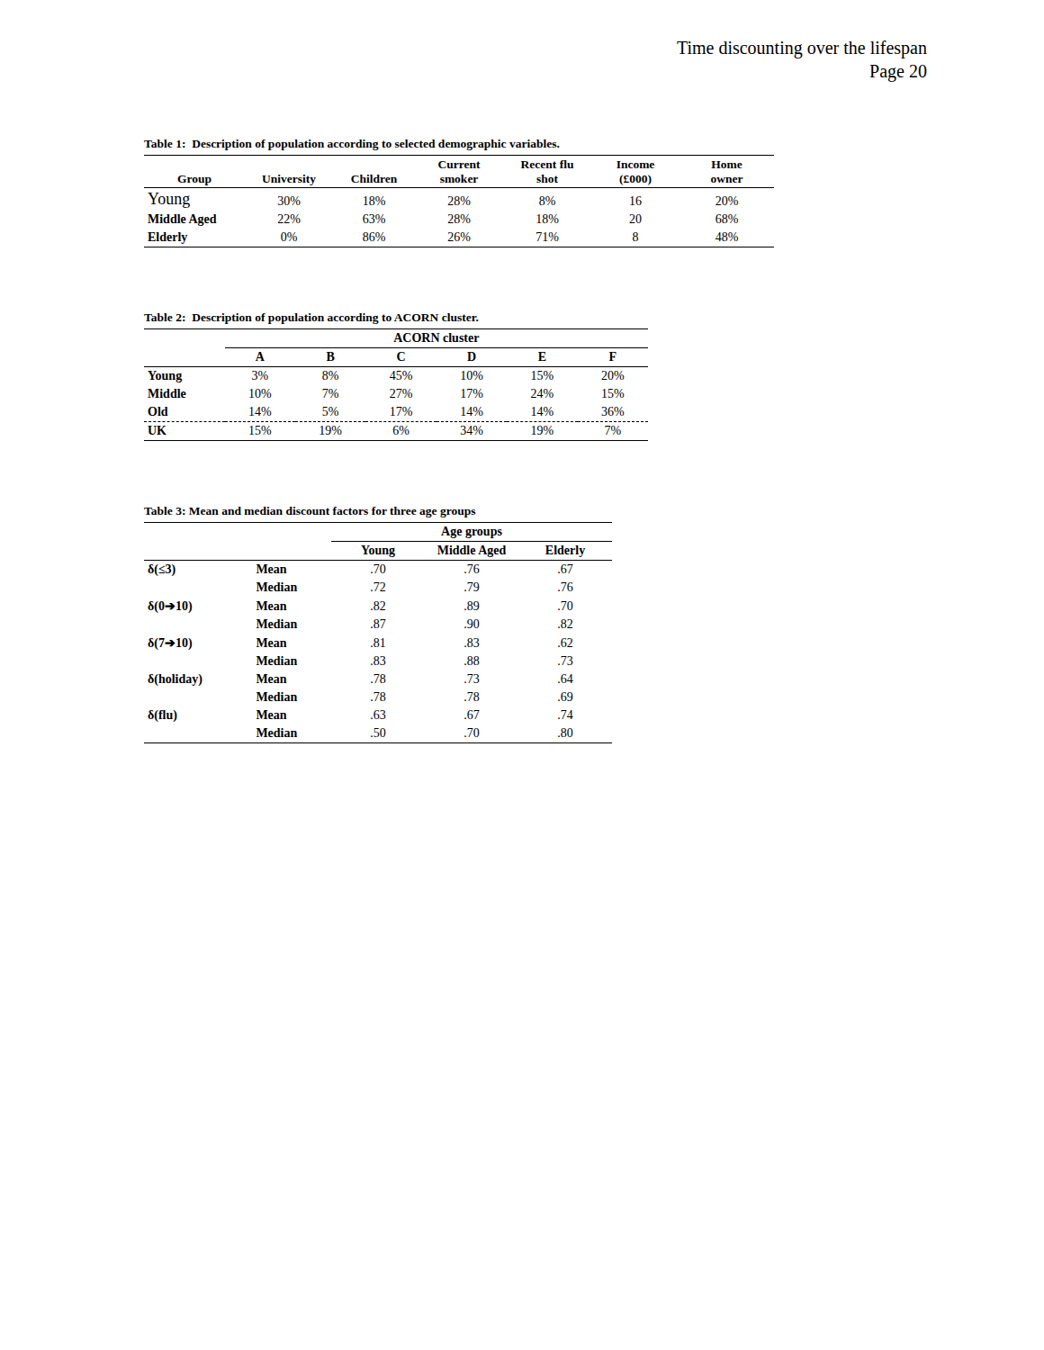Time discounting over the lifespan
Page 20
Table 1: Description of population according to selected demographic variables.
| Group | University | Children | Current smoker | Recent flu shot | Income (£000) | Home owner |
| --- | --- | --- | --- | --- | --- | --- |
| Young | 30% | 18% | 28% | 8% | 16 | 20% |
| Middle Aged | 22% | 63% | 28% | 18% | 20 | 68% |
| Elderly | 0% | 86% | 26% | 71% | 8 | 48% |
Table 2: Description of population according to ACORN cluster.
| | ACORN cluster |
| --- | --- |
| | A | B | C | D | E | F |
| Young | 3% | 8% | 45% | 10% | 15% | 20% |
| Middle | 10% | 7% | 27% | 17% | 24% | 15% |
| Old | 14% | 5% | 17% | 14% | 14% | 36% |
| UK | 15% | 19% | 6% | 34% | 19% | 7% |
Table 3: Mean and median discount factors for three age groups
| | | Age groups |
| --- | --- | --- |
| | | Young | Middle Aged | Elderly |
| δ(≤3) | Mean | .70 | .76 | .67 |
| | Median | .72 | .79 | .76 |
| δ(0 ➔ 10) | Mean | .82 | .89 | .70 |
| | Median | .87 | .90 | .82 |
| δ(7 ➔ 10) | Mean | .81 | .83 | .62 |
| | Median | .83 | .88 | .73 |
| δ(holiday) | Mean | .78 | .73 | .64 |
| | Median | .78 | .78 | .69 |
| δ(flu) | Mean | .63 | .67 | .74 |
| | Median | .50 | .70 | .80 |